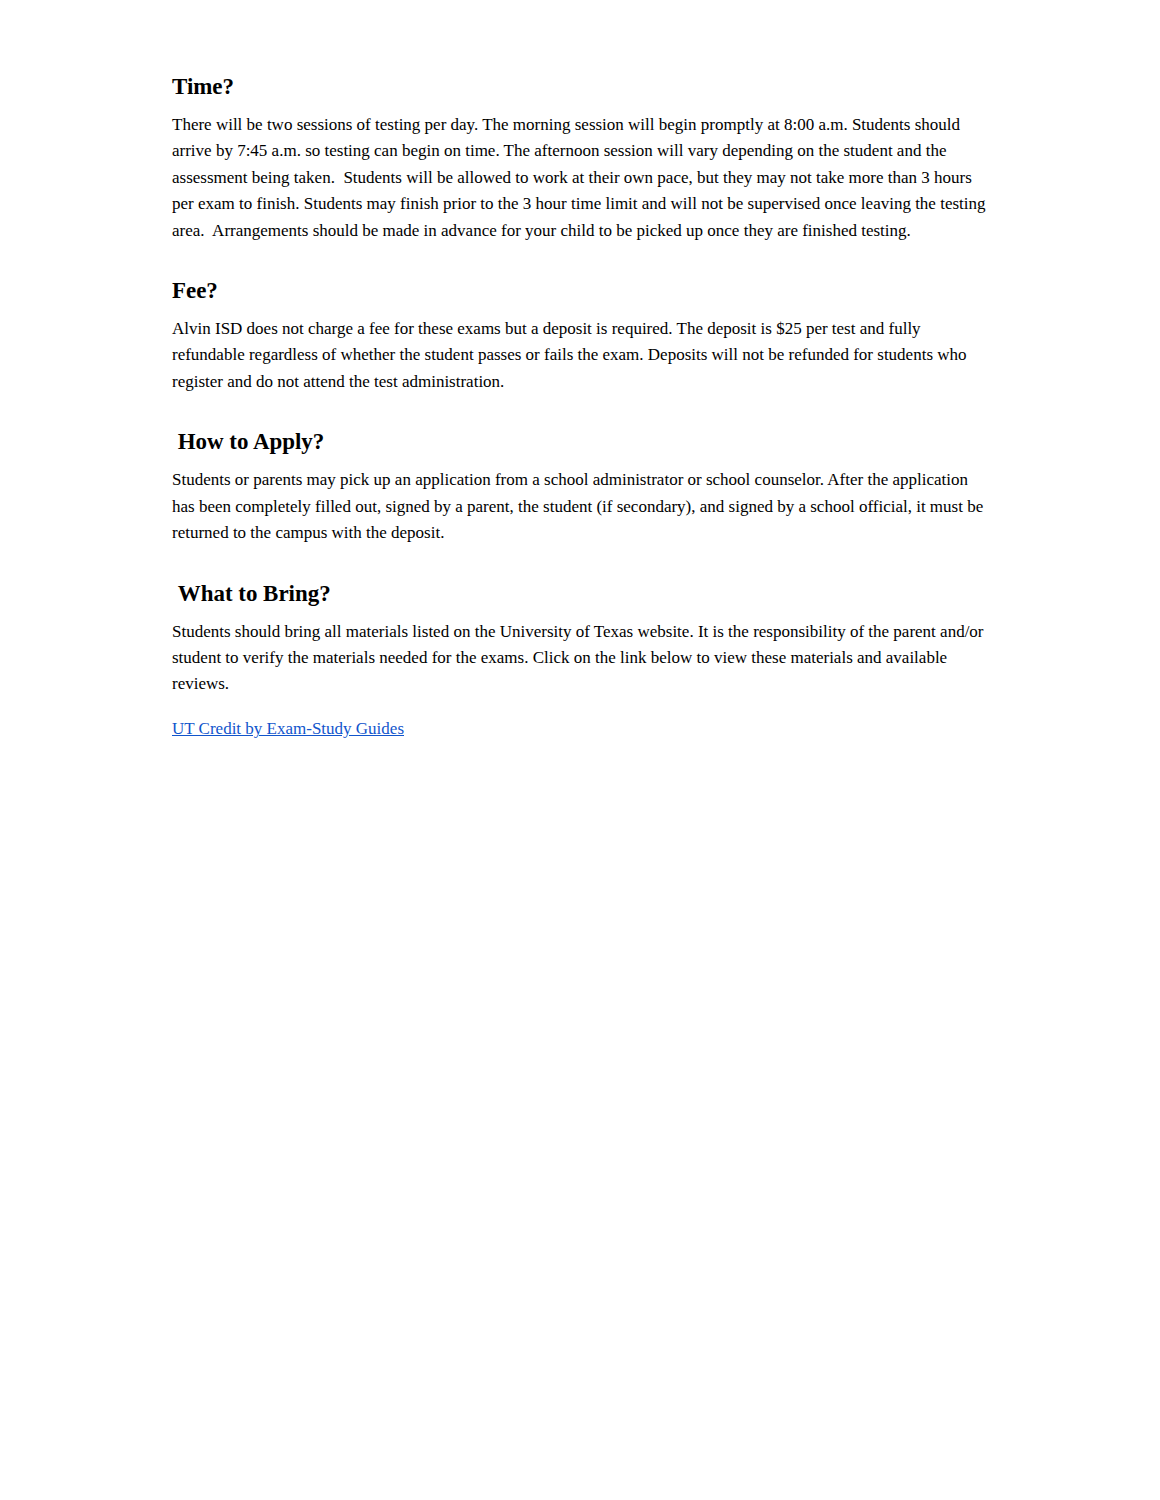Time?
There will be two sessions of testing per day. The morning session will begin promptly at 8:00 a.m. Students should arrive by 7:45 a.m. so testing can begin on time. The afternoon session will vary depending on the student and the assessment being taken. Students will be allowed to work at their own pace, but they may not take more than 3 hours per exam to finish. Students may finish prior to the 3 hour time limit and will not be supervised once leaving the testing area. Arrangements should be made in advance for your child to be picked up once they are finished testing.
Fee?
Alvin ISD does not charge a fee for these exams but a deposit is required. The deposit is $25 per test and fully refundable regardless of whether the student passes or fails the exam. Deposits will not be refunded for students who register and do not attend the test administration.
How to Apply?
Students or parents may pick up an application from a school administrator or school counselor. After the application has been completely filled out, signed by a parent, the student (if secondary), and signed by a school official, it must be returned to the campus with the deposit.
What to Bring?
Students should bring all materials listed on the University of Texas website. It is the responsibility of the parent and/or student to verify the materials needed for the exams. Click on the link below to view these materials and available reviews.
UT Credit by Exam-Study Guides